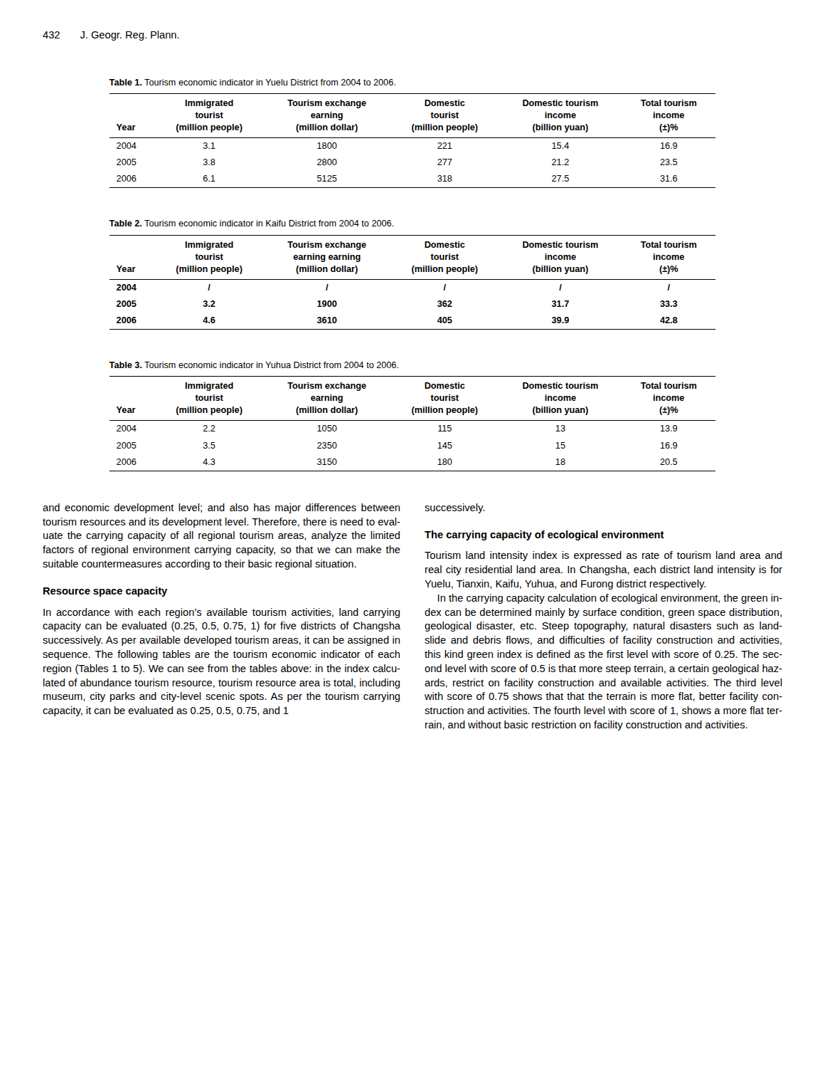432 J. Geogr. Reg. Plann.
Table 1. Tourism economic indicator in Yuelu District from 2004 to 2006.
| Year | Immigrated tourist (million people) | Tourism exchange earning (million dollar) | Domestic tourist (million people) | Domestic tourism income (billion yuan) | Total tourism income (±)% |
| --- | --- | --- | --- | --- | --- |
| 2004 | 3.1 | 1800 | 221 | 15.4 | 16.9 |
| 2005 | 3.8 | 2800 | 277 | 21.2 | 23.5 |
| 2006 | 6.1 | 5125 | 318 | 27.5 | 31.6 |
Table 2. Tourism economic indicator in Kaifu District from 2004 to 2006.
| Year | Immigrated tourist (million people) | Tourism exchange earning earning (million dollar) | Domestic tourist (million people) | Domestic tourism income (billion yuan) | Total tourism income (±)% |
| --- | --- | --- | --- | --- | --- |
| 2004 | / | / | / | / | / |
| 2005 | 3.2 | 1900 | 362 | 31.7 | 33.3 |
| 2006 | 4.6 | 3610 | 405 | 39.9 | 42.8 |
Table 3. Tourism economic indicator in Yuhua District from 2004 to 2006.
| Year | Immigrated tourist (million people) | Tourism exchange earning (million dollar) | Domestic tourist (million people) | Domestic tourism income (billion yuan) | Total tourism income (±)% |
| --- | --- | --- | --- | --- | --- |
| 2004 | 2.2 | 1050 | 115 | 13 | 13.9 |
| 2005 | 3.5 | 2350 | 145 | 15 | 16.9 |
| 2006 | 4.3 | 3150 | 180 | 18 | 20.5 |
and economic development level; and also has major differences between tourism resources and its development level. Therefore, there is need to evaluate the carrying capacity of all regional tourism areas, analyze the limited factors of regional environment carrying capacity, so that we can make the suitable countermeasures according to their basic regional situation.
Resource space capacity
In accordance with each region’s available tourism activities, land carrying capacity can be evaluated (0.25, 0.5, 0.75, 1) for five districts of Changsha successively. As per available developed tourism areas, it can be assigned in sequence. The following tables are the tourism economic indicator of each region (Tables 1 to 5). We can see from the tables above: in the index calculated of abundance tourism resource, tourism resource area is total, including museum, city parks and city-level scenic spots. As per the tourism carrying capacity, it can be evaluated as 0.25, 0.5, 0.75, and 1
successively.
The carrying capacity of ecological environment
Tourism land intensity index is expressed as rate of tourism land area and real city residential land area. In Changsha, each district land intensity is for Yuelu, Tianxin, Kaifu, Yuhua, and Furong district respectively.
In the carrying capacity calculation of ecological environment, the green index can be determined mainly by surface condition, green space distribution, geological disaster, etc. Steep topography, natural disasters such as landslide and debris flows, and difficulties of facility construction and activities, this kind green index is defined as the first level with score of 0.25. The second level with score of 0.5 is that more steep terrain, a certain geological hazards, restrict on facility construction and available activities. The third level with score of 0.75 shows that that the terrain is more flat, better facility construction and activities. The fourth level with score of 1, shows a more flat terrain, and without basic restriction on facility construction and activities.